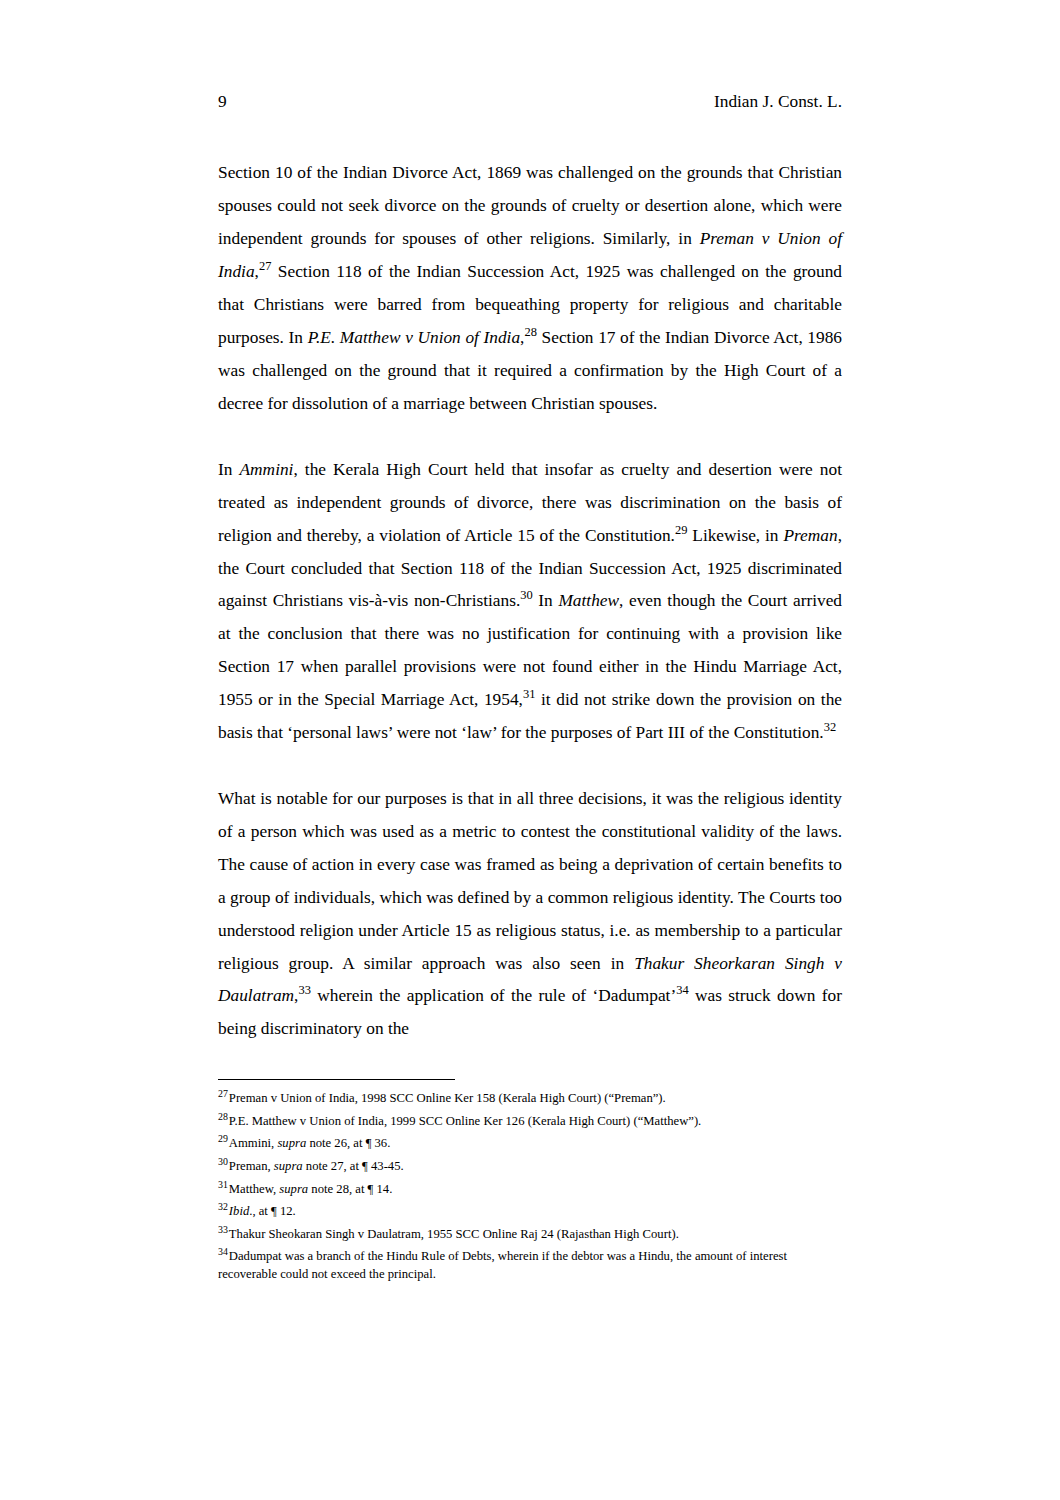9 Indian J. Const. L.
Section 10 of the Indian Divorce Act, 1869 was challenged on the grounds that Christian spouses could not seek divorce on the grounds of cruelty or desertion alone, which were independent grounds for spouses of other religions. Similarly, in Preman v Union of India,27 Section 118 of the Indian Succession Act, 1925 was challenged on the ground that Christians were barred from bequeathing property for religious and charitable purposes. In P.E. Matthew v Union of India,28 Section 17 of the Indian Divorce Act, 1986 was challenged on the ground that it required a confirmation by the High Court of a decree for dissolution of a marriage between Christian spouses.
In Ammini, the Kerala High Court held that insofar as cruelty and desertion were not treated as independent grounds of divorce, there was discrimination on the basis of religion and thereby, a violation of Article 15 of the Constitution.29 Likewise, in Preman, the Court concluded that Section 118 of the Indian Succession Act, 1925 discriminated against Christians vis-à-vis non-Christians.30 In Matthew, even though the Court arrived at the conclusion that there was no justification for continuing with a provision like Section 17 when parallel provisions were not found either in the Hindu Marriage Act, 1955 or in the Special Marriage Act, 1954,31 it did not strike down the provision on the basis that ‘personal laws’ were not ‘law’ for the purposes of Part III of the Constitution.32
What is notable for our purposes is that in all three decisions, it was the religious identity of a person which was used as a metric to contest the constitutional validity of the laws. The cause of action in every case was framed as being a deprivation of certain benefits to a group of individuals, which was defined by a common religious identity. The Courts too understood religion under Article 15 as religious status, i.e. as membership to a particular religious group. A similar approach was also seen in Thakur Sheorkaran Singh v Daulatram,33 wherein the application of the rule of ‘Dadumpat’34 was struck down for being discriminatory on the
27 Preman v Union of India, 1998 SCC Online Ker 158 (Kerala High Court) (“Preman”).
28 P.E. Matthew v Union of India, 1999 SCC Online Ker 126 (Kerala High Court) (“Matthew”).
29 Ammini, supra note 26, at ¶ 36.
30 Preman, supra note 27, at ¶ 43-45.
31 Matthew, supra note 28, at ¶ 14.
32 Ibid., at ¶ 12.
33 Thakur Sheokaran Singh v Daulatram, 1955 SCC Online Raj 24 (Rajasthan High Court).
34 Dadumpat was a branch of the Hindu Rule of Debts, wherein if the debtor was a Hindu, the amount of interest recoverable could not exceed the principal.